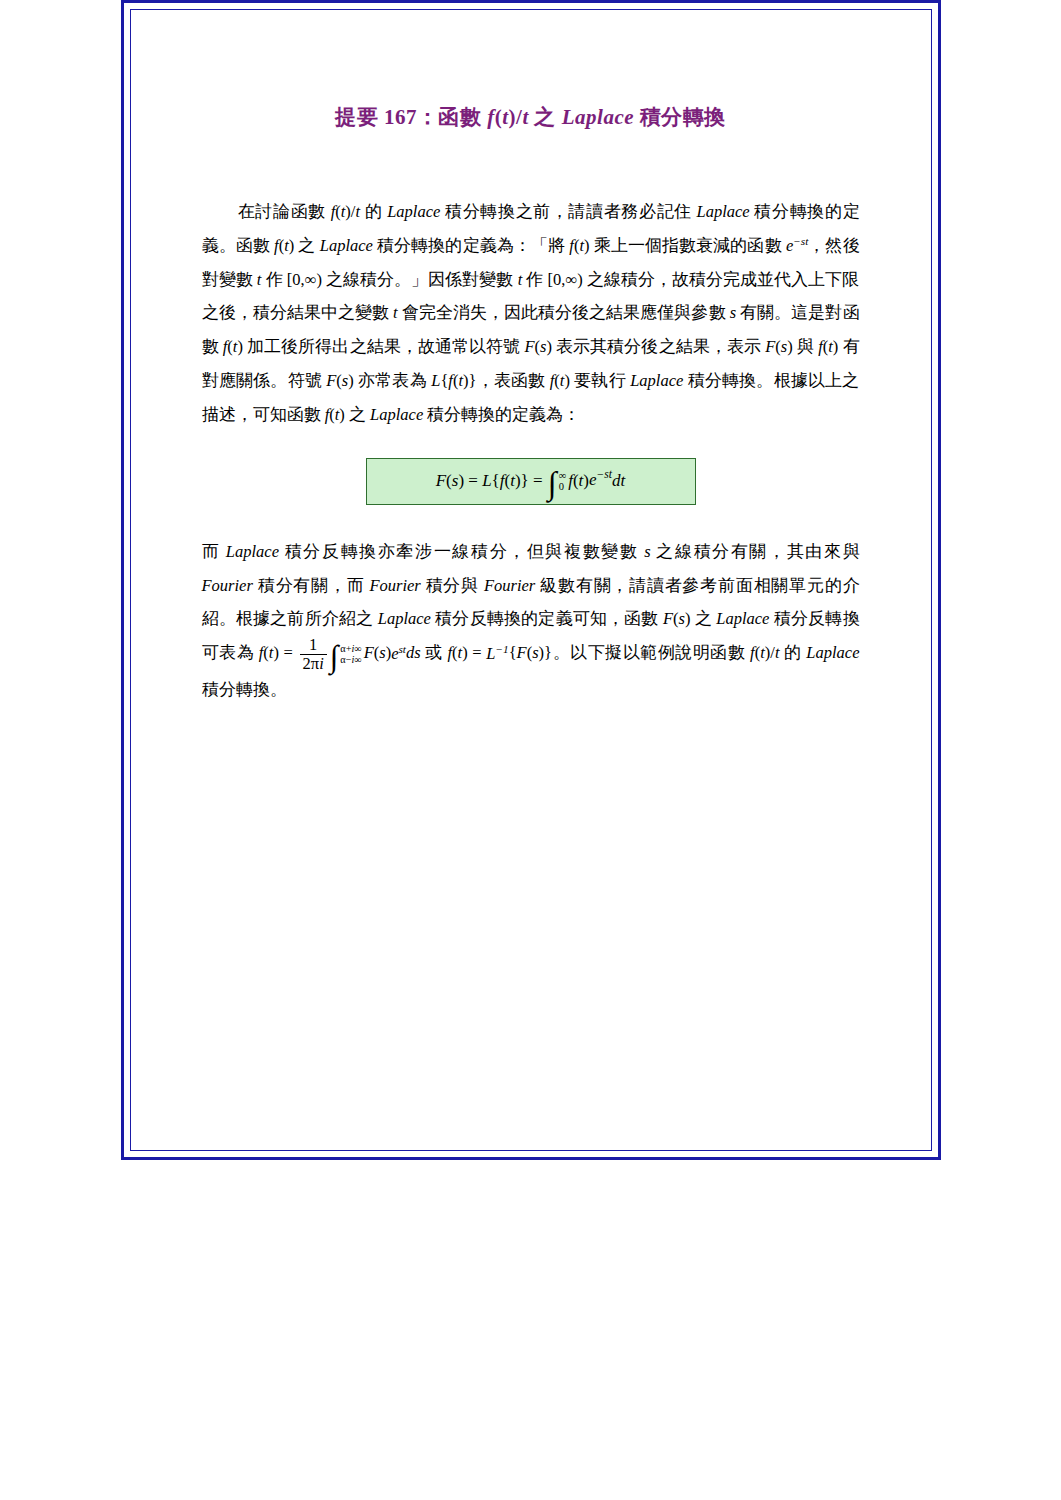提要 167：函數 f(t)/t 之 Laplace 積分轉換
在討論函數 f(t)/t 的 Laplace 積分轉換之前，請讀者務必記住 Laplace 積分轉換的定義。函數 f(t) 之 Laplace 積分轉換的定義為：「將 f(t) 乘上一個指數衰減的函數 e−st，然後對變數 t 作 [0,∞) 之線積分。」因係對變數 t 作 [0,∞) 之線積分，故積分完成並代入上下限之後，積分結果中之變數 t 會完全消失，因此積分後之結果應僅與參數 s 有關。這是對函數 f(t) 加工後所得出之結果，故通常以符號 F(s) 表示其積分後之結果，表示 F(s) 與 f(t) 有對應關係。符號 F(s) 亦常表為 L{f(t)}，表函數 f(t) 要執行 Laplace 積分轉換。根據以上之描述，可知函數 f(t) 之 Laplace 積分轉換的定義為：
F(s) = L{f(t)} = ∫∞0 f(t)e−st dt
而 Laplace 積分反轉換亦牽涉一線積分，但與複數變數 s 之線積分有關，其由來與 Fourier 積分有關，而 Fourier 積分與 Fourier 級數有關，請讀者參考前面相關單元的介紹。根據之前所介紹之 Laplace 積分反轉換的定義可知，函數 F(s) 之 Laplace 積分反轉換可表為 f(t) = 12πi∫α+i∞α−i∞F(s)est ds 或 f(t) = L−1{F(s)}。以下擬以範例說明函數 f(t)/t 的 Laplace 積分轉換。